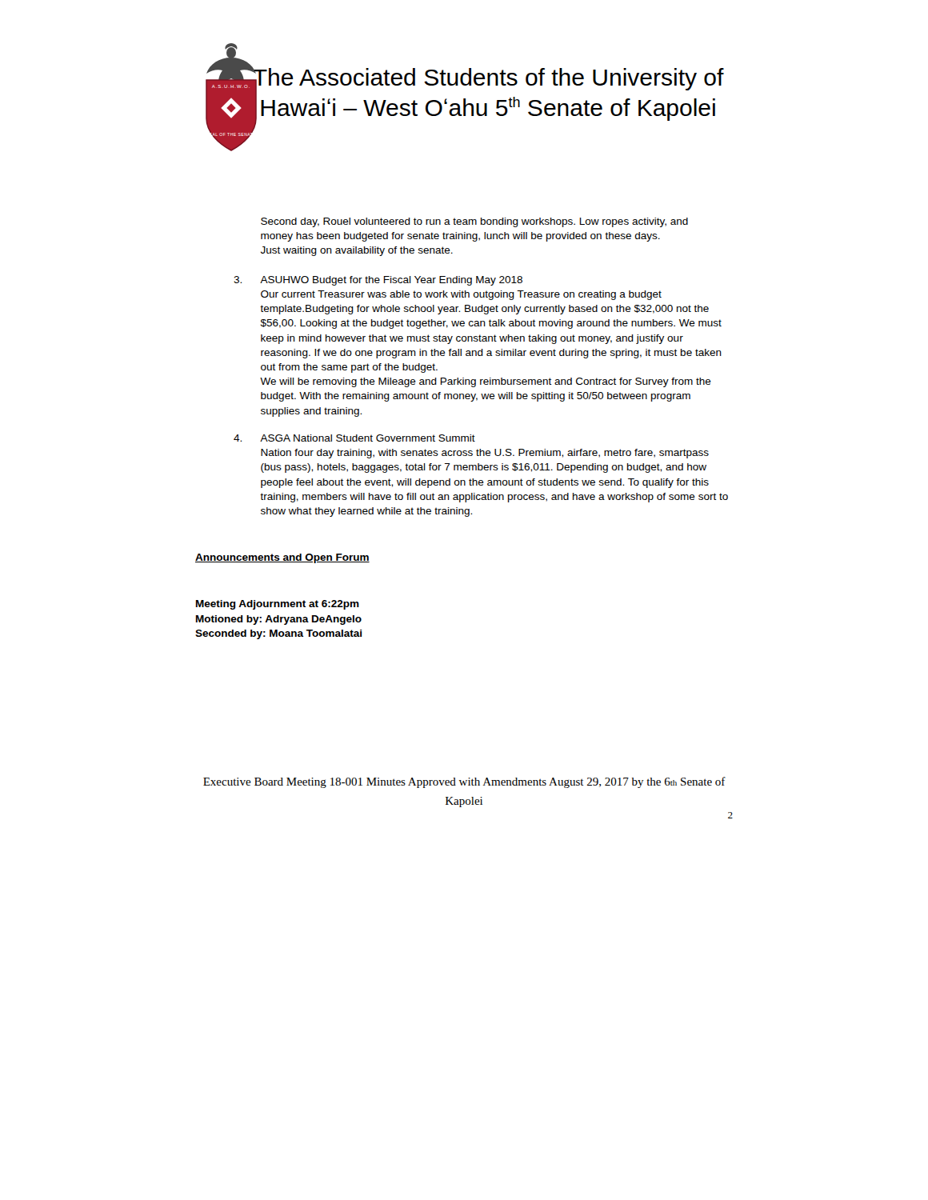A.S.U.H.W.O. SEAL OF THE SENATE
The Associated Students of the University of Hawaiʻi – West Oʻahu 5th Senate of Kapolei
Second day, Rouel volunteered to run a team bonding workshops. Low ropes activity, and money has been budgeted for senate training, lunch will be provided on these days.
Just waiting on availability of the senate.
3. ASUHWO Budget for the Fiscal Year Ending May 2018
Our current Treasurer was able to work with outgoing Treasure on creating a budget template.Budgeting for whole school year. Budget only currently based on the $32,000 not the $56,00. Looking at the budget together, we can talk about moving around the numbers. We must keep in mind however that we must stay constant when taking out money, and justify our reasoning. If we do one program in the fall and a similar event during the spring, it must be taken out from the same part of the budget.
We will be removing the Mileage and Parking reimbursement and Contract for Survey from the budget. With the remaining amount of money, we will be spitting it 50/50 between program supplies and training.
4. ASGA National Student Government Summit
Nation four day training, with senates across the U.S. Premium, airfare, metro fare, smartpass (bus pass), hotels, baggages, total for 7 members is $16,011. Depending on budget, and how people feel about the event, will depend on the amount of students we send. To qualify for this training, members will have to fill out an application process, and have a workshop of some sort to show what they learned while at the training.
Announcements and Open Forum
Meeting Adjournment at 6:22pm Motioned by: Adryana DeAngelo Seconded by: Moana Toomalatai
Executive Board Meeting 18-001 Minutes Approved with Amendments August 29, 2017 by the 6th Senate of Kapolei
2